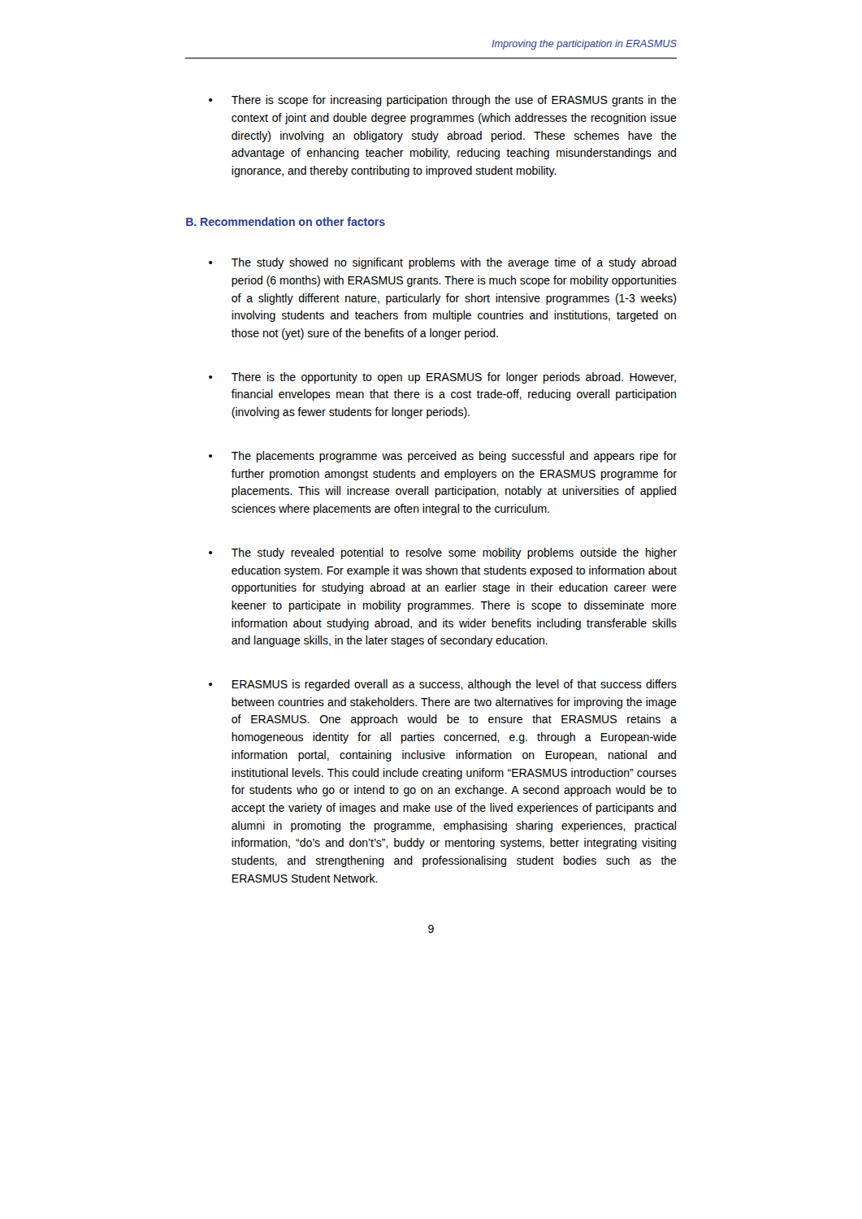Improving the participation in ERASMUS
There is scope for increasing participation through the use of ERASMUS grants in the context of joint and double degree programmes (which addresses the recognition issue directly) involving an obligatory study abroad period. These schemes have the advantage of enhancing teacher mobility, reducing teaching misunderstandings and ignorance, and thereby contributing to improved student mobility.
B. Recommendation on other factors
The study showed no significant problems with the average time of a study abroad period (6 months) with ERASMUS grants. There is much scope for mobility opportunities of a slightly different nature, particularly for short intensive programmes (1-3 weeks) involving students and teachers from multiple countries and institutions, targeted on those not (yet) sure of the benefits of a longer period.
There is the opportunity to open up ERASMUS for longer periods abroad. However, financial envelopes mean that there is a cost trade-off, reducing overall participation (involving as fewer students for longer periods).
The placements programme was perceived as being successful and appears ripe for further promotion amongst students and employers on the ERASMUS programme for placements. This will increase overall participation, notably at universities of applied sciences where placements are often integral to the curriculum.
The study revealed potential to resolve some mobility problems outside the higher education system. For example it was shown that students exposed to information about opportunities for studying abroad at an earlier stage in their education career were keener to participate in mobility programmes. There is scope to disseminate more information about studying abroad, and its wider benefits including transferable skills and language skills, in the later stages of secondary education.
ERASMUS is regarded overall as a success, although the level of that success differs between countries and stakeholders. There are two alternatives for improving the image of ERASMUS. One approach would be to ensure that ERASMUS retains a homogeneous identity for all parties concerned, e.g. through a European-wide information portal, containing inclusive information on European, national and institutional levels. This could include creating uniform “ERASMUS introduction” courses for students who go or intend to go on an exchange. A second approach would be to accept the variety of images and make use of the lived experiences of participants and alumni in promoting the programme, emphasising sharing experiences, practical information, “do’s and don’t’s”, buddy or mentoring systems, better integrating visiting students, and strengthening and professionalising student bodies such as the ERASMUS Student Network.
9